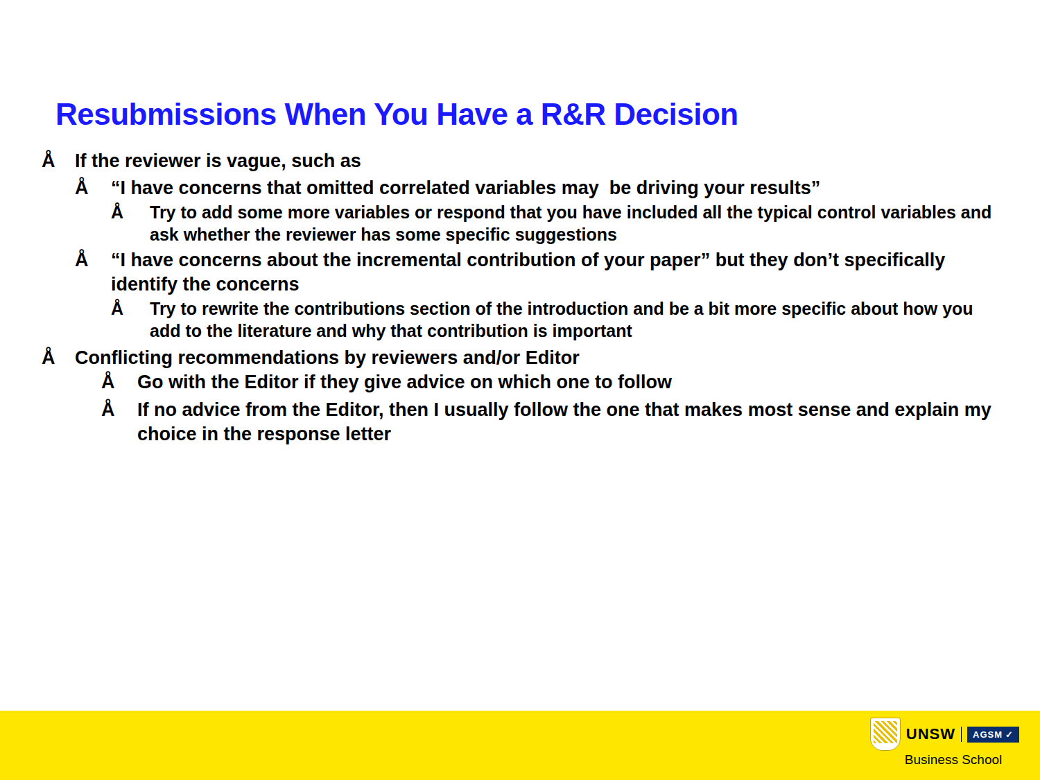Resubmissions When You Have a R&R Decision
If the reviewer is vague, such as
“I have concerns that omitted correlated variables may be driving your results”
Try to add some more variables or respond that you have included all the typical control variables and ask whether the reviewer has some specific suggestions
“I have concerns about the incremental contribution of your paper” but they don’t specifically identify the concerns
Try to rewrite the contributions section of the introduction and be a bit more specific about how you add to the literature and why that contribution is important
Conflicting recommendations by reviewers and/or Editor
Go with the Editor if they give advice on which one to follow
If no advice from the Editor, then I usually follow the one that makes most sense and explain my choice in the response letter
UNSW AGSM✓
Business School